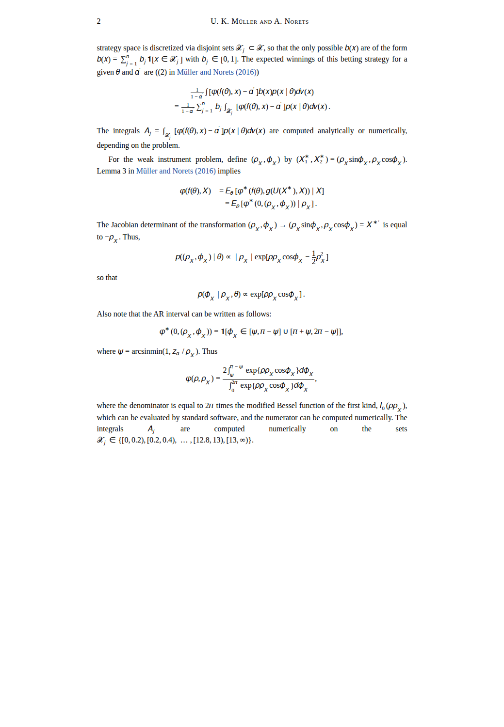2 U. K. Müller and A. Norets
strategy space is discretized via disjoint sets 𝒳j⊂𝒳, so that the only possible b(x) are of the form b(x)=∑j=1nbj𝟏[x∈𝒳j] with bj∈[0,1]. The expected winnings of this betting strategy for a given θ and α′ are ((2) in Müller and Norets (2016))
11−α′ ∫ [φ(f(θ),x)−α′] b(x) p(x|θ) dν(x) = 11−α′ ∑j=1n bj ∫𝒳j [φ(f(θ),x)−α′] p(x|θ) dν(x) .
The integrals Aj=∫𝒳j[φ(f(θ),x)−α′]p(x|θ)dν(x) are computed analytically or numerically, depending on the problem.
For the weak instrument problem, define (ρX,ϕX) by (X1∗,X2∗)=(ρXsinϕX,ρXcosϕX). Lemma 3 in Müller and Norets (2016) implies
φ(f(θ),X) =Eθ[φ∗(f(θ),g(U(X∗),X))|X] =Eρ[φ∗(0,(ρX,ϕX))|ρX].
The Jacobian determinant of the transformation (ρX,ϕX)→(ρXsinϕX,ρXcosϕX)=X∗′ is equal to −ρX. Thus,
p((ρX,ϕX)|θ) ∝ |ρX| exp [ρρXcosϕX−12ρX2]
so that
p(ϕX|ρX,θ) ∝ exp[ρρXcosϕX].
Also note that the AR interval can be written as follows:
φ∗(0,(ρX,ϕX)) = 𝟏[ϕX∈[ψ,π−ψ]∪[π+ψ,2π−ψ]],
where ψ=arcsinmin(1,zα/ρX). Thus
φ(ρ,ρX) = 2∫ψπ−ψexp{ρρXcosϕX}dϕX ∫02πexp{ρρXcosϕX}dϕX ,
where the denominator is equal to 2π times the modified Bessel function of the first kind, I0(ρρX), which can be evaluated by standard software, and the numerator can be computed numerically. The integrals Aj are computed numerically on the sets 𝒳j∈{[0,0.2),[0.2,0.4),…,[12.8,13),[13,∞)}.